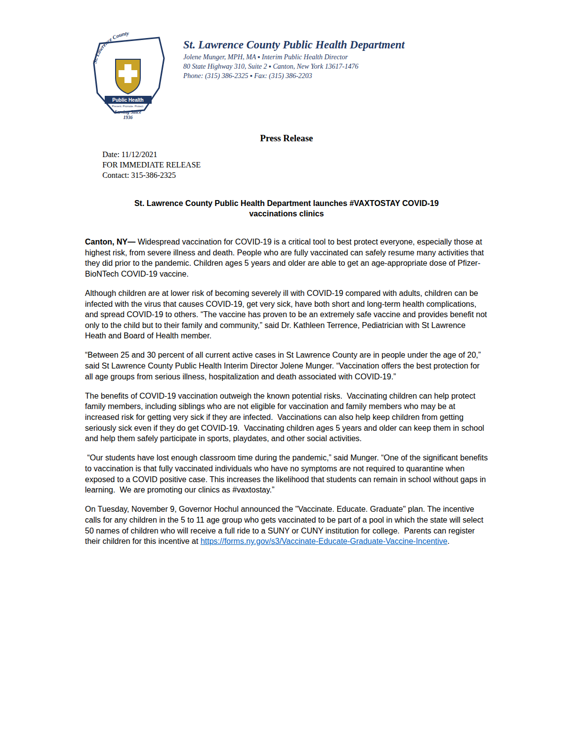St. Lawrence County Public Health Prevent. Promote. Protect. Serving Since 1936
St. Lawrence County Public Health Department
Jolene Munger, MPH, MA ▪ Interim Public Health Director
80 State Highway 310, Suite 2 ▪ Canton, New York 13617-1476
Phone: (315) 386-2325 ▪ Fax: (315) 386-2203
Press Release
Date: 11/12/2021
FOR IMMEDIATE RELEASE
Contact: 315-386-2325
St. Lawrence County Public Health Department launches #VAXTOSTAY COVID-19 vaccinations clinics
Canton, NY— Widespread vaccination for COVID-19 is a critical tool to best protect everyone, especially those at highest risk, from severe illness and death. People who are fully vaccinated can safely resume many activities that they did prior to the pandemic. Children ages 5 years and older are able to get an age-appropriate dose of Pfizer-BioNTech COVID-19 vaccine.
Although children are at lower risk of becoming severely ill with COVID-19 compared with adults, children can be infected with the virus that causes COVID-19, get very sick, have both short and long-term health complications, and spread COVID-19 to others. “The vaccine has proven to be an extremely safe vaccine and provides benefit not only to the child but to their family and community,” said Dr. Kathleen Terrence, Pediatrician with St Lawrence Heath and Board of Health member.
“Between 25 and 30 percent of all current active cases in St Lawrence County are in people under the age of 20,” said St Lawrence County Public Health Interim Director Jolene Munger. “Vaccination offers the best protection for all age groups from serious illness, hospitalization and death associated with COVID-19.”
The benefits of COVID-19 vaccination outweigh the known potential risks. Vaccinating children can help protect family members, including siblings who are not eligible for vaccination and family members who may be at increased risk for getting very sick if they are infected. Vaccinations can also help keep children from getting seriously sick even if they do get COVID-19. Vaccinating children ages 5 years and older can keep them in school and help them safely participate in sports, playdates, and other social activities.
“Our students have lost enough classroom time during the pandemic,” said Munger. “One of the significant benefits to vaccination is that fully vaccinated individuals who have no symptoms are not required to quarantine when exposed to a COVID positive case. This increases the likelihood that students can remain in school without gaps in learning. We are promoting our clinics as #vaxtostay.”
On Tuesday, November 9, Governor Hochul announced the "Vaccinate. Educate. Graduate" plan. The incentive calls for any children in the 5 to 11 age group who gets vaccinated to be part of a pool in which the state will select 50 names of children who will receive a full ride to a SUNY or CUNY institution for college. Parents can register their children for this incentive at https://forms.ny.gov/s3/Vaccinate-Educate-Graduate-Vaccine-Incentive.